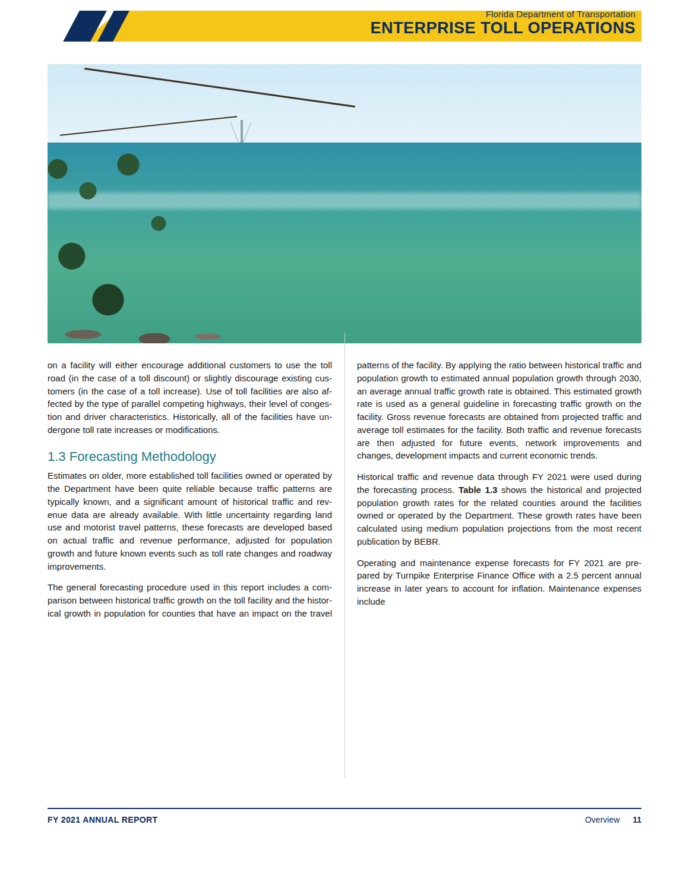Florida Department of Transportation
Enterprise Toll Operations
on a facility will either encourage additional customers to use the toll road (in the case of a toll discount) or slightly discourage existing customers (in the case of a toll increase). Use of toll facilities are also affected by the type of parallel competing highways, their level of congestion and driver characteristics. Historically, all of the facilities have undergone toll rate increases or modifications.
1.3 Forecasting Methodology
Estimates on older, more established toll facilities owned or operated by the Department have been quite reliable because traffic patterns are typically known, and a significant amount of historical traffic and revenue data are already available. With little uncertainty regarding land use and motorist travel patterns, these forecasts are developed based on actual traffic and revenue performance, adjusted for population growth and future known events such as toll rate changes and roadway improvements.
The general forecasting procedure used in this report includes a comparison between historical traffic growth on the toll facility and the historical growth in population for counties that have an impact on the travel patterns of the facility. By applying the ratio between historical traffic and population growth to estimated annual population growth through 2030, an average annual traffic growth rate is obtained. This estimated growth rate is used as a general guideline in forecasting traffic growth on the facility. Gross revenue forecasts are obtained from projected traffic and average toll estimates for the facility. Both traffic and revenue forecasts are then adjusted for future events, network improvements and changes, development impacts and current economic trends.
Historical traffic and revenue data through FY 2021 were used during the forecasting process. Table 1.3 shows the historical and projected population growth rates for the related counties around the facilities owned or operated by the Department. These growth rates have been calculated using medium population projections from the most recent publication by BEBR.
Operating and maintenance expense forecasts for FY 2021 are prepared by Turnpike Enterprise Finance Office with a 2.5 percent annual increase in later years to account for inflation. Maintenance expenses include
FY 2021 Annual Report
Overview 11